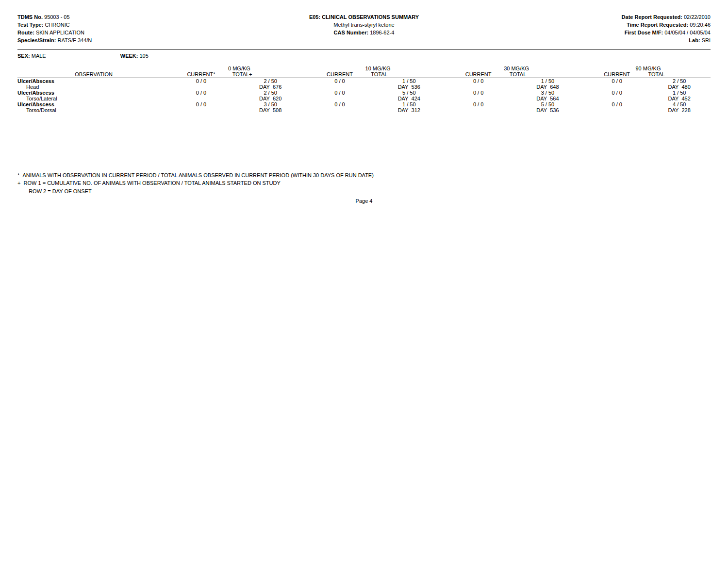| TDMS No. 95003 - 05 | E05: CLINICAL OBSERVATIONS SUMMARY | Date Report Requested: 02/22/2010 |
| Test Type: CHRONIC | Methyl trans-styryl ketone | Time Report Requested: 09:20:46 |
| Route: SKIN APPLICATION | CAS Number: 1896-62-4 | First Dose M/F: 04/05/04 / 04/05/04 |
| Species/Strain: RATS/F 344/N | | Lab: SRI |
SEX: MALE WEEK: 105
| | 0 MG/KG | 10 MG/KG | 30 MG/KG | 90 MG/KG |
| OBSERVATION | CURRENT* | TOTAL+ | CURRENT | TOTAL | CURRENT | TOTAL | CURRENT | TOTAL |
| Ulcer/Abscess Head | 0 / 0 | 2 / 50 DAY 676 | 0 / 0 | 1 / 50 DAY 536 | 0 / 0 | 1 / 50 DAY 648 | 0 / 0 | 2 / 50 DAY 480 |
| Ulcer/Abscess Torso/Lateral | 0 / 0 | 2 / 50 DAY 620 | 0 / 0 | 5 / 50 DAY 424 | 0 / 0 | 3 / 50 DAY 564 | 0 / 0 | 1 / 50 DAY 452 |
| Ulcer/Abscess Torso/Dorsal | 0 / 0 | 3 / 50 DAY 508 | 0 / 0 | 1 / 50 DAY 312 | 0 / 0 | 5 / 50 DAY 536 | 0 / 0 | 4 / 50 DAY 228 |
* ANIMALS WITH OBSERVATION IN CURRENT PERIOD / TOTAL ANIMALS OBSERVED IN CURRENT PERIOD (WITHIN 30 DAYS OF RUN DATE)
+ ROW 1 = CUMULATIVE NO. OF ANIMALS WITH OBSERVATION / TOTAL ANIMALS STARTED ON STUDY
ROW 2 = DAY OF ONSET
Page 4